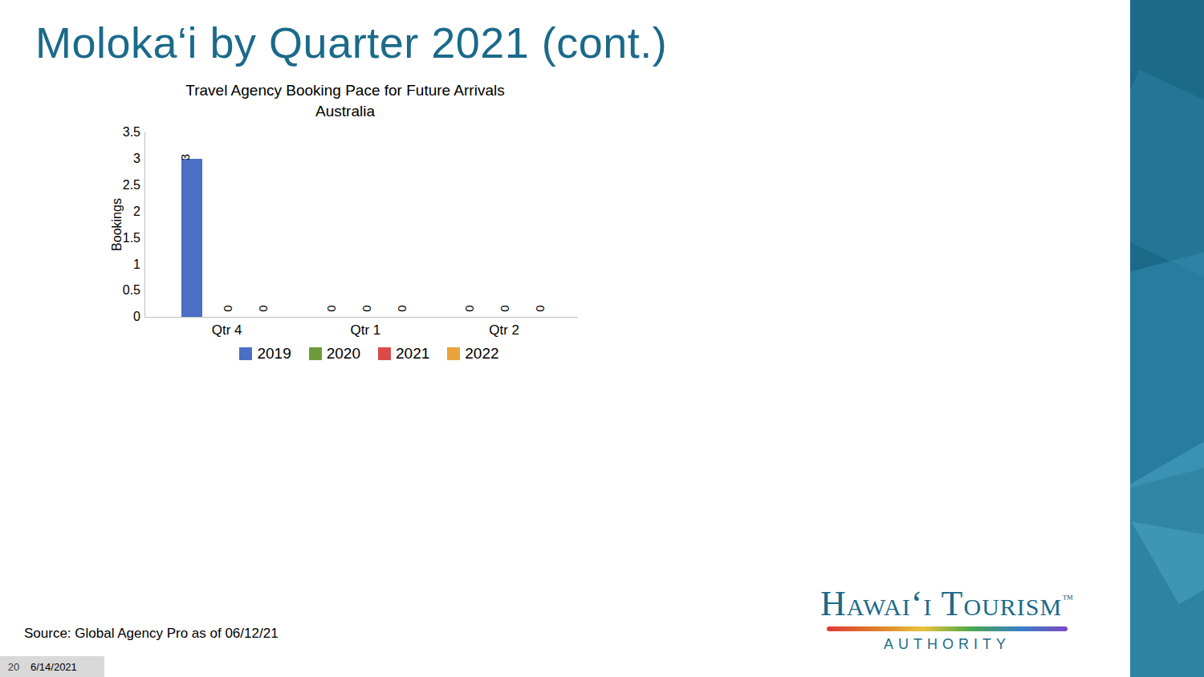Moloka‘i by Quarter 2021 (cont.)
Travel Agency Booking Pace for Future Arrivals
Australia
Bookings
3.5 3 2.5 2 1.5 1 0.5 0
3
0
0
0
0
0
0
0
0
Qtr 4 Qtr 1 Qtr 2
2019
2020
2021
2022
Source: Global Agency Pro as of 06/12/21
20 6/14/2021
HAWAI‘I TOURISM™
AUTHORITY